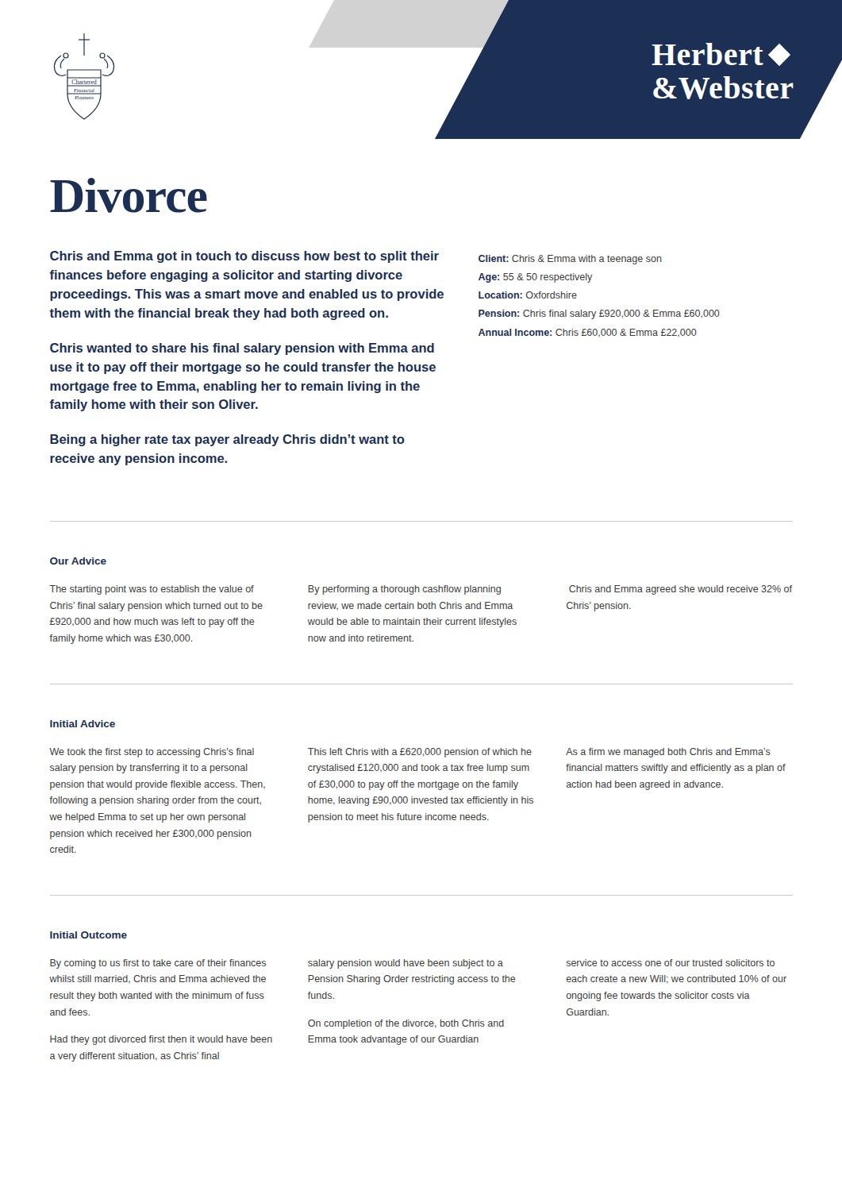Chartered Financial Planners
Herbert
&Webster
Divorce
Chris and Emma got in touch to discuss how best to split their finances before engaging a solicitor and starting divorce proceedings. This was a smart move and enabled us to provide them with the financial break they had both agreed on.
Chris wanted to share his final salary pension with Emma and use it to pay off their mortgage so he could transfer the house mortgage free to Emma, enabling her to remain living in the family home with their son Oliver.
Being a higher rate tax payer already Chris didn’t want to receive any pension income.
Client: Chris & Emma with a teenage son
Age: 55 & 50 respectively
Location: Oxfordshire
Pension: Chris final salary £920,000 & Emma £60,000
Annual Income: Chris £60,000 & Emma £22,000
Our Advice
The starting point was to establish the value of Chris’ final salary pension which turned out to be £920,000 and how much was left to pay off the family home which was £30,000.
By performing a thorough cashflow planning review, we made certain both Chris and Emma would be able to maintain their current lifestyles now and into retirement.
Chris and Emma agreed she would receive 32% of Chris’ pension.
Initial Advice
We took the first step to accessing Chris's final salary pension by transferring it to a personal pension that would provide flexible access. Then, following a pension sharing order from the court, we helped Emma to set up her own personal pension which received her £300,000 pension credit.
This left Chris with a £620,000 pension of which he crystalised £120,000 and took a tax free lump sum of £30,000 to pay off the mortgage on the family home, leaving £90,000 invested tax efficiently in his pension to meet his future income needs.
As a firm we managed both Chris and Emma’s financial matters swiftly and efficiently as a plan of action had been agreed in advance.
Initial Outcome
By coming to us first to take care of their finances whilst still married, Chris and Emma achieved the result they both wanted with the minimum of fuss and fees.
Had they got divorced first then it would have been a very different situation, as Chris’ final
salary pension would have been subject to a Pension Sharing Order restricting access to the funds.
On completion of the divorce, both Chris and Emma took advantage of our Guardian
service to access one of our trusted solicitors to each create a new Will; we contributed 10% of our ongoing fee towards the solicitor costs via Guardian.